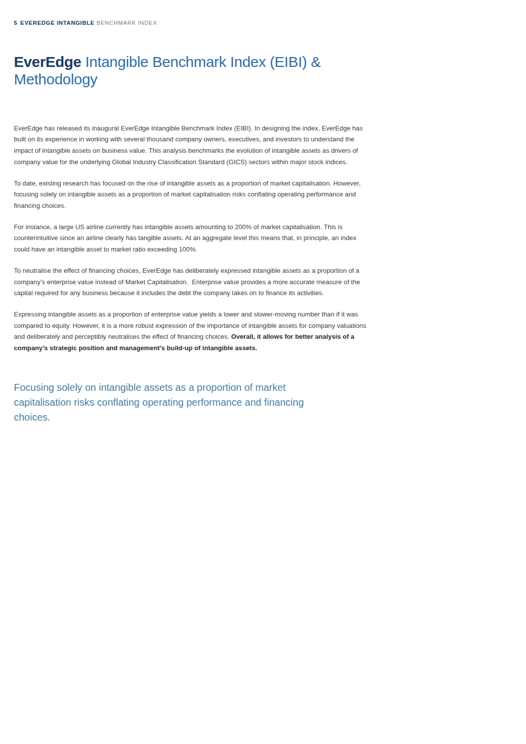5 EVEREDGE INTANGIBLE BENCHMARK INDEX
EverEdge Intangible Benchmark Index (EIBI) & Methodology
EverEdge has released its inaugural EverEdge Intangible Benchmark Index (EIBI). In designing the index, EverEdge has built on its experience in working with several thousand company owners, executives, and investors to understand the impact of intangible assets on business value. This analysis benchmarks the evolution of intangible assets as drivers of company value for the underlying Global Industry Classification Standard (GICS) sectors within major stock indices.
To date, existing research has focused on the rise of intangible assets as a proportion of market capitalisation. However, focusing solely on intangible assets as a proportion of market capitalisation risks conflating operating performance and financing choices.
For instance, a large US airline currently has intangible assets amounting to 200% of market capitalisation. This is counterintuitive since an airline clearly has tangible assets. At an aggregate level this means that, in principle, an index could have an intangible asset to market ratio exceeding 100%.
To neutralise the effect of financing choices, EverEdge has deliberately expressed intangible assets as a proportion of a company’s enterprise value instead of Market Capitalisation. Enterprise value provides a more accurate measure of the capital required for any business because it includes the debt the company takes on to finance its activities.
Expressing intangible assets as a proportion of enterprise value yields a lower and slower-moving number than if it was compared to equity. However, it is a more robust expression of the importance of intangible assets for company valuations and deliberately and perceptibly neutralises the effect of financing choices. Overall, it allows for better analysis of a company’s strategic position and management’s build-up of intangible assets.
Focusing solely on intangible assets as a proportion of market capitalisation risks conflating operating performance and financing choices.